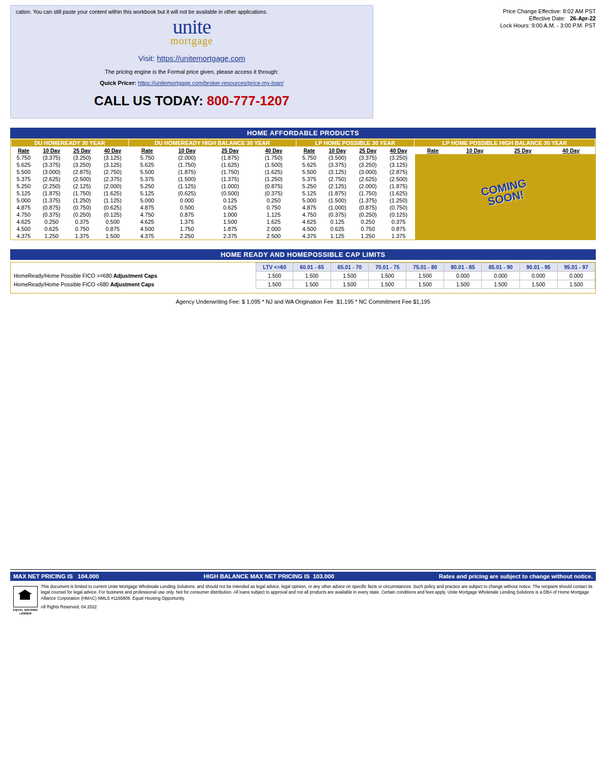cation. You can still paste your content within this workbook but it will not be available in other applications.
unite
mortgage
Visit: https://unitemortgage.com
The pricing engine is the Formal price given, please access it through:
Quick Pricer: https://unitemortgage.com/broker-resources/price-my-loan/
CALL US TODAY: 800-777-1207
Price Change Effective: 8:02 AM PST
Effective Date: 26-Apr-22
Lock Hours: 9:00 A.M. - 3:00 P.M. PST
HOME AFFORDABLE PRODUCTS
| DU HOMEREADY 30 YEAR | DU HOMEREADY HIGH BALANCE 30 YEAR | LP HOME POSSIBLE 30 YEAR | LP HOME POSSIBLE HIGH BALANCE 30 YEAR |
| Rate | 10 Day | 25 Day | 40 Day | Rate | 10 Day | 25 Day | 40 Day | Rate | 10 Day | 25 Day | 40 Day | Rate | 10 Day | 25 Day | 40 Day |
| 5.750 | (3.375) | (3.250) | (3.125) | 5.750 | (2.000) | (1.875) | (1.750) | 5.750 | (3.500) | (3.375) | (3.250) | COMING SOON! |
| 5.625 | (3.375) | (3.250) | (3.125) | 5.625 | (1.750) | (1.625) | (1.500) | 5.625 | (3.375) | (3.250) | (3.125) |
| 5.500 | (3.000) | (2.875) | (2.750) | 5.500 | (1.875) | (1.750) | (1.625) | 5.500 | (3.125) | (3.000) | (2.875) |
| 5.375 | (2.625) | (2.500) | (2.375) | 5.375 | (1.500) | (1.375) | (1.250) | 5.375 | (2.750) | (2.625) | (2.500) |
| 5.250 | (2.250) | (2.125) | (2.000) | 5.250 | (1.125) | (1.000) | (0.875) | 5.250 | (2.125) | (2.000) | (1.875) |
| 5.125 | (1.875) | (1.750) | (1.625) | 5.125 | (0.625) | (0.500) | (0.375) | 5.125 | (1.875) | (1.750) | (1.625) |
| 5.000 | (1.375) | (1.250) | (1.125) | 5.000 | 0.000 | 0.125 | 0.250 | 5.000 | (1.500) | (1.375) | (1.250) |
| 4.875 | (0.875) | (0.750) | (0.625) | 4.875 | 0.500 | 0.625 | 0.750 | 4.875 | (1.000) | (0.875) | (0.750) |
| 4.750 | (0.375) | (0.250) | (0.125) | 4.750 | 0.875 | 1.000 | 1.125 | 4.750 | (0.375) | (0.250) | (0.125) |
| 4.625 | 0.250 | 0.375 | 0.500 | 4.625 | 1.375 | 1.500 | 1.625 | 4.625 | 0.125 | 0.250 | 0.375 |
| 4.500 | 0.625 | 0.750 | 0.875 | 4.500 | 1.750 | 1.875 | 2.000 | 4.500 | 0.625 | 0.750 | 0.875 |
| 4.375 | 1.250 | 1.375 | 1.500 | 4.375 | 2.250 | 2.375 | 2.500 | 4.375 | 1.125 | 1.250 | 1.375 | |
HOME READY AND HOMEPOSSIBLE CAP LIMITS
| | LTV <=60 | 60.01 - 65 | 65.01 - 70 | 70.01 - 75 | 75.01 - 80 | 80.01 - 85 | 85.01 - 90 | 90.01 - 95 | 95.01 - 97 |
| HomeReady/Home Possible FICO >=680 Adjustment Caps | 1.500 | 1.500 | 1.500 | 1.500 | 1.500 | 0.000 | 0.000 | 0.000 | 0.000 |
| HomeReady/Home Possible FICO <680 Adjustment Caps | 1.500 | 1.500 | 1.500 | 1.500 | 1.500 | 1.500 | 1.500 | 1.500 | 1.500 |
Agency Underwriting Fee: $ 1,095 * NJ and WA Origination Fee $1,195 * NC Commitment Fee $1,195
MAX NET PRICING IS 104.000 HIGH BALANCE MAX NET PRICING IS 103.000 Rates and pricing are subject to change without notice.
EQUAL HOUSING
LENDER
This document is limited to current Unite Mortgage Wholesale Lending Solutions, and should not be intended as legal advice, legal opinion, or any other advice on specific facts or circumstances. Such policy and practice are subject to change without notice. The recipient should contact its legal counsel for legal advice. For business and professional use only. Not for consumer distribution. All loans subject to approval and not all products are available in every state. Certain conditions and fees apply. Unite Mortgage Wholesale Lending Solutions is a DBA of Home Mortgage Alliance Corporation (HMAC) NMLS #1165808. Equal Housing Opportunity.
All Rights Reserved. 04.2022